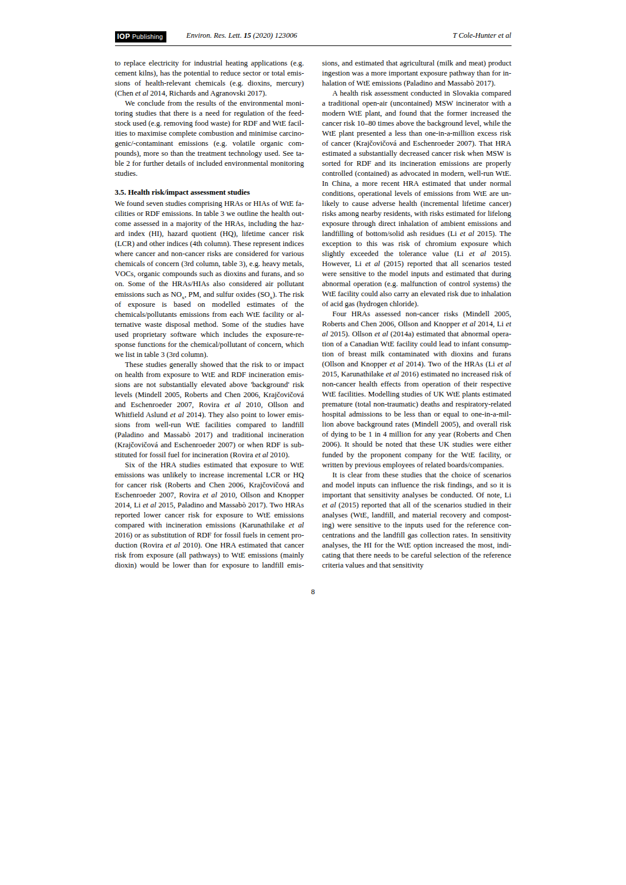IOP Publishing
Environ. Res. Lett. 15 (2020) 123006
T Cole-Hunter et al
to replace electricity for industrial heating applications (e.g. cement kilns), has the potential to reduce sector or total emissions of health-relevant chemicals (e.g. dioxins, mercury) (Chen et al 2014, Richards and Agranovski 2017).
We conclude from the results of the environmental monitoring studies that there is a need for regulation of the feedstock used (e.g. removing food waste) for RDF and WtE facilities to maximise complete combustion and minimise carcinogenic/-contaminant emissions (e.g. volatile organic compounds), more so than the treatment technology used. See table 2 for further details of included environmental monitoring studies.
3.5. Health risk/impact assessment studies
We found seven studies comprising HRAs or HIAs of WtE facilities or RDF emissions. In table 3 we outline the health outcome assessed in a majority of the HRAs, including the hazard index (HI), hazard quotient (HQ), lifetime cancer risk (LCR) and other indices (4th column). These represent indices where cancer and non-cancer risks are considered for various chemicals of concern (3rd column, table 3), e.g. heavy metals, VOCs, organic compounds such as dioxins and furans, and so on. Some of the HRAs/HIAs also considered air pollutant emissions such as NOx, PM, and sulfur oxides (SOx). The risk of exposure is based on modelled estimates of the chemicals/pollutants emissions from each WtE facility or alternative waste disposal method. Some of the studies have used proprietary software which includes the exposure-response functions for the chemical/pollutant of concern, which we list in table 3 (3rd column).
These studies generally showed that the risk to or impact on health from exposure to WtE and RDF incineration emissions are not substantially elevated above 'background' risk levels (Mindell 2005, Roberts and Chen 2006, Krajčovičová and Eschenroeder 2007, Rovira et al 2010, Ollson and Whitfield Aslund et al 2014). They also point to lower emissions from well-run WtE facilities compared to landfill (Paladino and Massabò 2017) and traditional incineration (Krajčovičová and Eschenroeder 2007) or when RDF is substituted for fossil fuel for incineration (Rovira et al 2010).
Six of the HRA studies estimated that exposure to WtE emissions was unlikely to increase incremental LCR or HQ for cancer risk (Roberts and Chen 2006, Krajčovičová and Eschenroeder 2007, Rovira et al 2010, Ollson and Knopper 2014, Li et al 2015, Paladino and Massabò 2017). Two HRAs reported lower cancer risk for exposure to WtE emissions compared with incineration emissions (Karunathilake et al 2016) or as substitution of RDF for fossil fuels in cement production (Rovira et al 2010). One HRA estimated that cancer risk from exposure (all pathways) to WtE emissions (mainly dioxin) would be lower than for exposure to landfill emissions, and estimated that agricultural (milk and meat) product ingestion was a more important exposure pathway than for inhalation of WtE emissions (Paladino and Massabò 2017).
A health risk assessment conducted in Slovakia compared a traditional open-air (uncontained) MSW incinerator with a modern WtE plant, and found that the former increased the cancer risk 10–80 times above the background level, while the WtE plant presented a less than one-in-a-million excess risk of cancer (Krajčovičová and Eschenroeder 2007). That HRA estimated a substantially decreased cancer risk when MSW is sorted for RDF and its incineration emissions are properly controlled (contained) as advocated in modern, well-run WtE. In China, a more recent HRA estimated that under normal conditions, operational levels of emissions from WtE are unlikely to cause adverse health (incremental lifetime cancer) risks among nearby residents, with risks estimated for lifelong exposure through direct inhalation of ambient emissions and landfilling of bottom/solid ash residues (Li et al 2015). The exception to this was risk of chromium exposure which slightly exceeded the tolerance value (Li et al 2015). However, Li et al (2015) reported that all scenarios tested were sensitive to the model inputs and estimated that during abnormal operation (e.g. malfunction of control systems) the WtE facility could also carry an elevated risk due to inhalation of acid gas (hydrogen chloride).
Four HRAs assessed non-cancer risks (Mindell 2005, Roberts and Chen 2006, Ollson and Knopper et al 2014, Li et al 2015). Ollson et al (2014a) estimated that abnormal operation of a Canadian WtE facility could lead to infant consumption of breast milk contaminated with dioxins and furans (Ollson and Knopper et al 2014). Two of the HRAs (Li et al 2015, Karunathilake et al 2016) estimated no increased risk of non-cancer health effects from operation of their respective WtE facilities. Modelling studies of UK WtE plants estimated premature (total non-traumatic) deaths and respiratory-related hospital admissions to be less than or equal to one-in-a-million above background rates (Mindell 2005), and overall risk of dying to be 1 in 4 million for any year (Roberts and Chen 2006). It should be noted that these UK studies were either funded by the proponent company for the WtE facility, or written by previous employees of related boards/companies.
It is clear from these studies that the choice of scenarios and model inputs can influence the risk findings, and so it is important that sensitivity analyses be conducted. Of note, Li et al (2015) reported that all of the scenarios studied in their analyses (WtE, landfill, and material recovery and composting) were sensitive to the inputs used for the reference concentrations and the landfill gas collection rates. In sensitivity analyses, the HI for the WtE option increased the most, indicating that there needs to be careful selection of the reference criteria values and that sensitivity
8